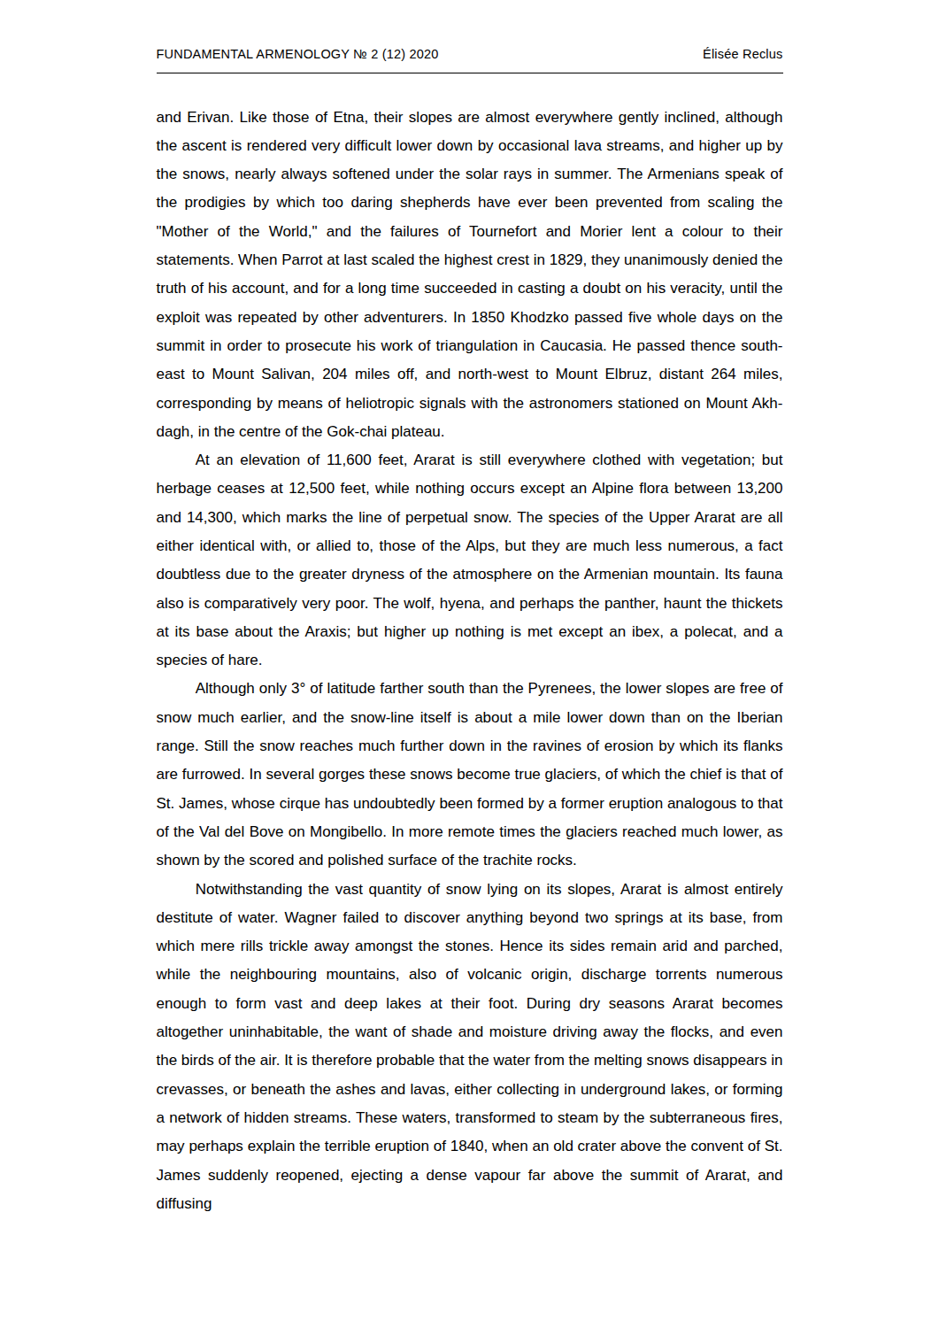Fundamental Armenology № 2 (12) 2020 Élisée Reclus
and Erivan. Like those of Etna, their slopes are almost everywhere gently inclined, although the ascent is rendered very difficult lower down by occasional lava streams, and higher up by the snows, nearly always softened under the solar rays in summer. The Armenians speak of the prodigies by which too daring shepherds have ever been prevented from scaling the "Mother of the World," and the failures of Tournefort and Morier lent a colour to their statements. When Parrot at last scaled the highest crest in 1829, they unanimously denied the truth of his account, and for a long time succeeded in casting a doubt on his veracity, until the exploit was repeated by other adventurers. In 1850 Khodzko passed five whole days on the summit in order to prosecute his work of triangulation in Caucasia. He passed thence south-east to Mount Salivan, 204 miles off, and north-west to Mount Elbruz, distant 264 miles, corresponding by means of heliotropic signals with the astronomers stationed on Mount Akh-dagh, in the centre of the Gok-chai plateau.
At an elevation of 11,600 feet, Ararat is still everywhere clothed with vegetation; but herbage ceases at 12,500 feet, while nothing occurs except an Alpine flora between 13,200 and 14,300, which marks the line of perpetual snow. The species of the Upper Ararat are all either identical with, or allied to, those of the Alps, but they are much less numerous, a fact doubtless due to the greater dryness of the atmosphere on the Armenian mountain. Its fauna also is comparatively very poor. The wolf, hyena, and perhaps the panther, haunt the thickets at its base about the Araxis; but higher up nothing is met except an ibex, a polecat, and a species of hare.
Although only 3° of latitude farther south than the Pyrenees, the lower slopes are free of snow much earlier, and the snow-line itself is about a mile lower down than on the Iberian range. Still the snow reaches much further down in the ravines of erosion by which its flanks are furrowed. In several gorges these snows become true glaciers, of which the chief is that of St. James, whose cirque has undoubtedly been formed by a former eruption analogous to that of the Val del Bove on Mongibello. In more remote times the glaciers reached much lower, as shown by the scored and polished surface of the trachite rocks.
Notwithstanding the vast quantity of snow lying on its slopes, Ararat is almost entirely destitute of water. Wagner failed to discover anything beyond two springs at its base, from which mere rills trickle away amongst the stones. Hence its sides remain arid and parched, while the neighbouring mountains, also of volcanic origin, discharge torrents numerous enough to form vast and deep lakes at their foot. During dry seasons Ararat becomes altogether uninhabitable, the want of shade and moisture driving away the flocks, and even the birds of the air. It is therefore probable that the water from the melting snows disappears in crevasses, or beneath the ashes and lavas, either collecting in underground lakes, or forming a network of hidden streams. These waters, transformed to steam by the subterraneous fires, may perhaps explain the terrible eruption of 1840, when an old crater above the convent of St. James suddenly reopened, ejecting a dense vapour far above the summit of Ararat, and diffusing